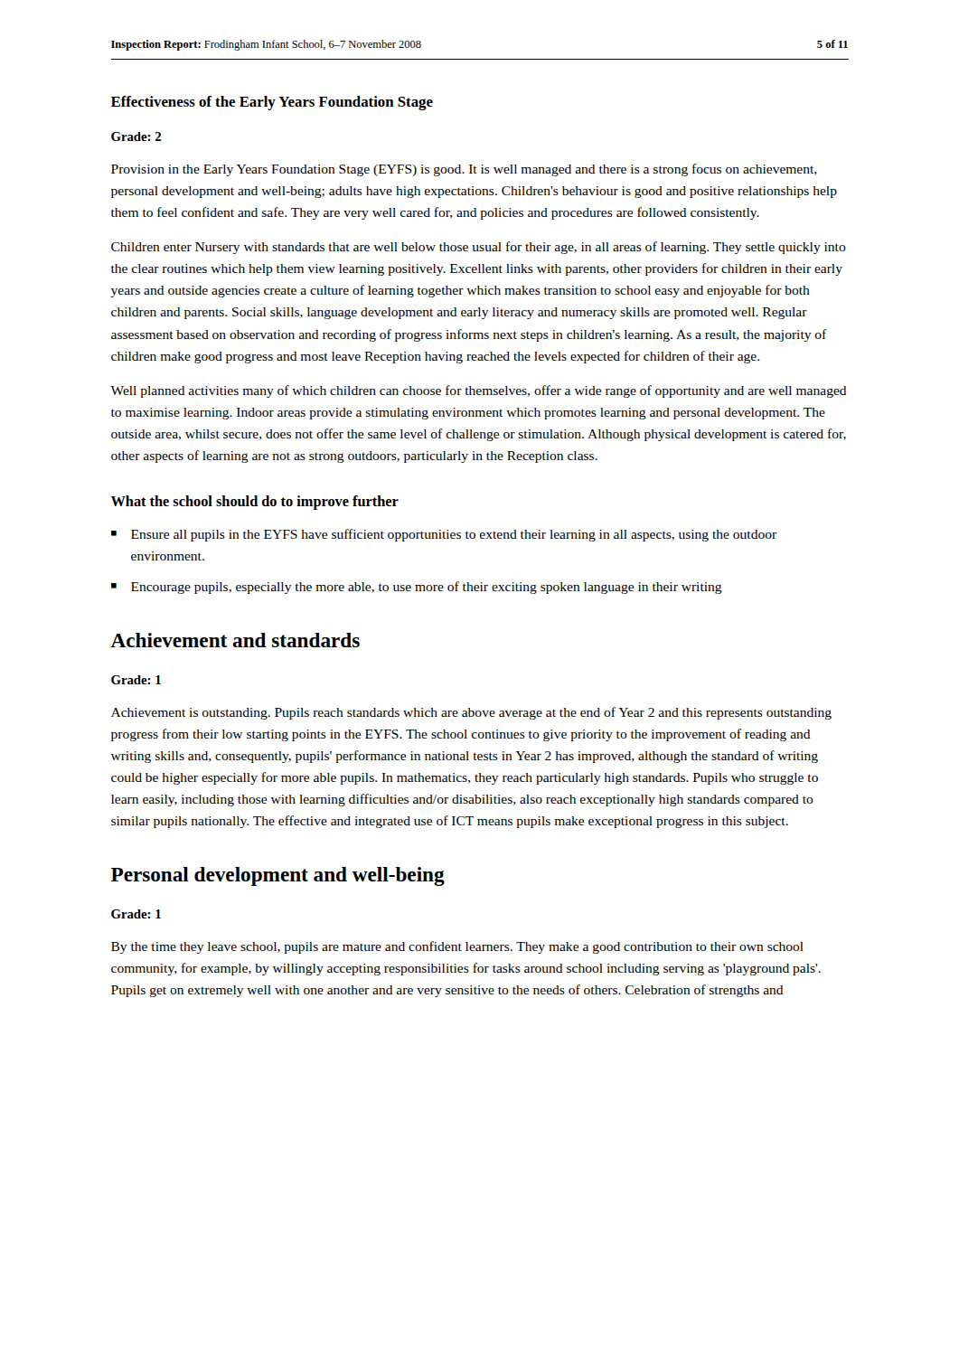Inspection Report: Frodingham Infant School, 6–7 November 2008 5 of 11
Effectiveness of the Early Years Foundation Stage
Grade: 2
Provision in the Early Years Foundation Stage (EYFS) is good. It is well managed and there is a strong focus on achievement, personal development and well-being; adults have high expectations. Children's behaviour is good and positive relationships help them to feel confident and safe. They are very well cared for, and policies and procedures are followed consistently.
Children enter Nursery with standards that are well below those usual for their age, in all areas of learning. They settle quickly into the clear routines which help them view learning positively. Excellent links with parents, other providers for children in their early years and outside agencies create a culture of learning together which makes transition to school easy and enjoyable for both children and parents. Social skills, language development and early literacy and numeracy skills are promoted well. Regular assessment based on observation and recording of progress informs next steps in children's learning. As a result, the majority of children make good progress and most leave Reception having reached the levels expected for children of their age.
Well planned activities many of which children can choose for themselves, offer a wide range of opportunity and are well managed to maximise learning. Indoor areas provide a stimulating environment which promotes learning and personal development. The outside area, whilst secure, does not offer the same level of challenge or stimulation. Although physical development is catered for, other aspects of learning are not as strong outdoors, particularly in the Reception class.
What the school should do to improve further
Ensure all pupils in the EYFS have sufficient opportunities to extend their learning in all aspects, using the outdoor environment.
Encourage pupils, especially the more able, to use more of their exciting spoken language in their writing
Achievement and standards
Grade: 1
Achievement is outstanding. Pupils reach standards which are above average at the end of Year 2 and this represents outstanding progress from their low starting points in the EYFS. The school continues to give priority to the improvement of reading and writing skills and, consequently, pupils' performance in national tests in Year 2 has improved, although the standard of writing could be higher especially for more able pupils. In mathematics, they reach particularly high standards. Pupils who struggle to learn easily, including those with learning difficulties and/or disabilities, also reach exceptionally high standards compared to similar pupils nationally. The effective and integrated use of ICT means pupils make exceptional progress in this subject.
Personal development and well-being
Grade: 1
By the time they leave school, pupils are mature and confident learners. They make a good contribution to their own school community, for example, by willingly accepting responsibilities for tasks around school including serving as 'playground pals'. Pupils get on extremely well with one another and are very sensitive to the needs of others. Celebration of strengths and